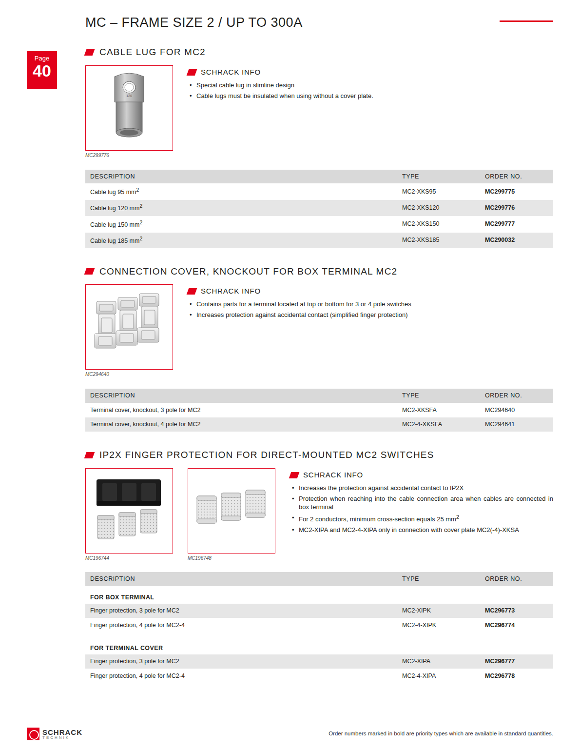MC – FRAME SIZE 2 / UP TO 300A
Page
40
CABLE LUG FOR MC2
120
MC299776
SCHRACK INFO
Special cable lug in slimline design
Cable lugs must be insulated when using without a cover plate.
| DESCRIPTION | TYPE | ORDER NO. |
| --- | --- | --- |
| Cable lug 95 mm 2 | MC2-XKS95 | MC299775 |
| Cable lug 120 mm 2 | MC2-XKS120 | MC299776 |
| Cable lug 150 mm 2 | MC2-XKS150 | MC299777 |
| Cable lug 185 mm 2 | MC2-XKS185 | MC290032 |
CONNECTION COVER, KNOCKOUT FOR BOX TERMINAL MC2
MC294640
SCHRACK INFO
Contains parts for a terminal located at top or bottom for 3 or 4 pole switches
Increases protection against accidental contact (simplified finger protection)
| DESCRIPTION | TYPE | ORDER NO. |
| --- | --- | --- |
| Terminal cover, knockout, 3 pole for MC2 | MC2-XKSFA | MC294640 |
| Terminal cover, knockout, 4 pole for MC2 | MC2-4-XKSFA | MC294641 |
IP2X FINGER PROTECTION FOR DIRECT-MOUNTED MC2 SWITCHES
MC196744
MC196748
SCHRACK INFO
Increases the protection against accidental contact to IP2X
Protection when reaching into the cable connection area when cables are connected in box terminal
For 2 conductors, minimum cross-section equals 25 mm2
MC2-XIPA and MC2-4-XIPA only in connection with cover plate MC2(-4)-XKSA
| DESCRIPTION | TYPE | ORDER NO. |
| --- | --- | --- |
| FOR BOX TERMINAL |
| Finger protection, 3 pole for MC2 | MC2-XIPK | MC296773 |
| Finger protection, 4 pole for MC2-4 | MC2-4-XIPK | MC296774 |
| FOR TERMINAL COVER |
| Finger protection, 3 pole for MC2 | MC2-XIPA | MC296777 |
| Finger protection, 4 pole for MC2-4 | MC2-4-XIPA | MC296778 |
SCHRACK
TECHNIK
Order numbers marked in bold are priority types which are available in standard quantities.